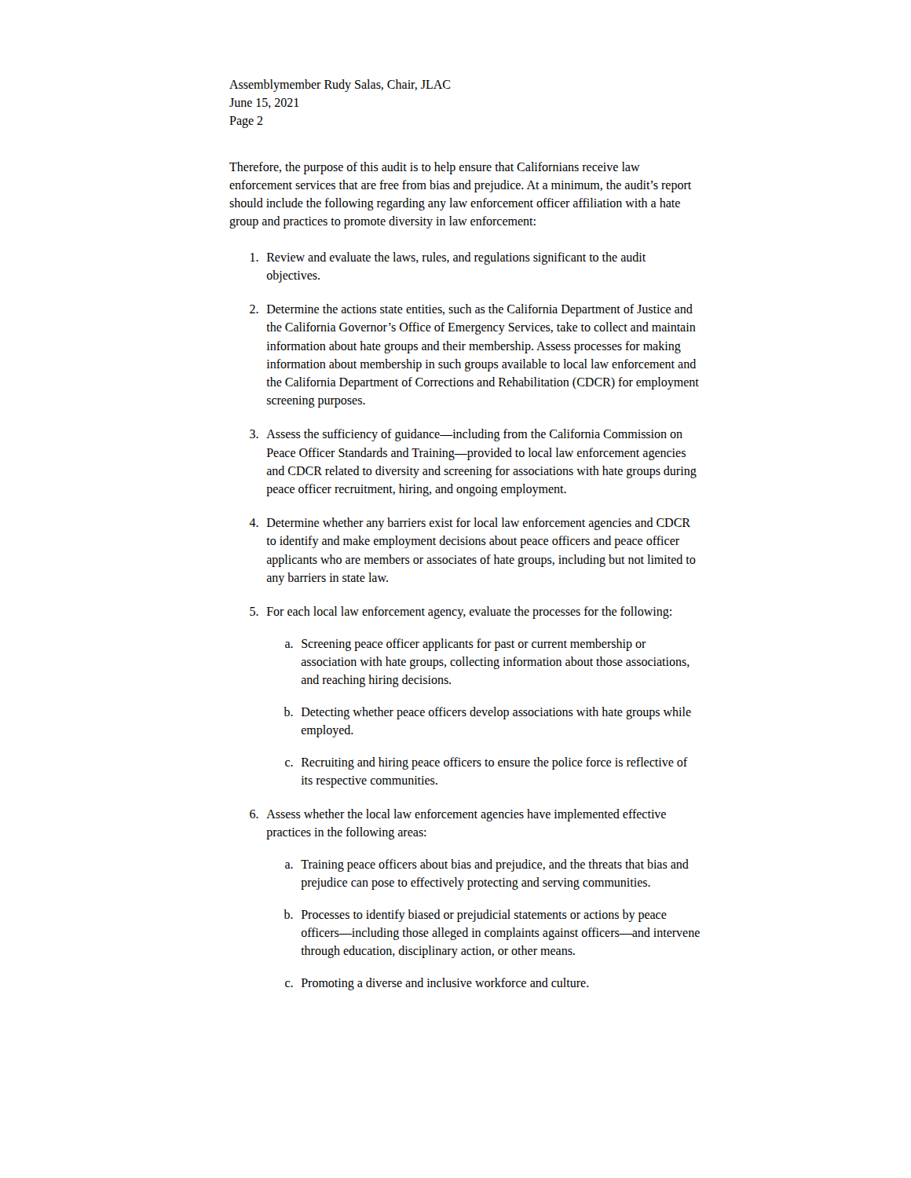Assemblymember Rudy Salas, Chair, JLAC
June 15, 2021
Page 2
Therefore, the purpose of this audit is to help ensure that Californians receive law enforcement services that are free from bias and prejudice. At a minimum, the audit’s report should include the following regarding any law enforcement officer affiliation with a hate group and practices to promote diversity in law enforcement:
Review and evaluate the laws, rules, and regulations significant to the audit objectives.
Determine the actions state entities, such as the California Department of Justice and the California Governor’s Office of Emergency Services, take to collect and maintain information about hate groups and their membership. Assess processes for making information about membership in such groups available to local law enforcement and the California Department of Corrections and Rehabilitation (CDCR) for employment screening purposes.
Assess the sufficiency of guidance—including from the California Commission on Peace Officer Standards and Training—provided to local law enforcement agencies and CDCR related to diversity and screening for associations with hate groups during peace officer recruitment, hiring, and ongoing employment.
Determine whether any barriers exist for local law enforcement agencies and CDCR to identify and make employment decisions about peace officers and peace officer applicants who are members or associates of hate groups, including but not limited to any barriers in state law.
For each local law enforcement agency, evaluate the processes for the following:
Screening peace officer applicants for past or current membership or association with hate groups, collecting information about those associations, and reaching hiring decisions.
Detecting whether peace officers develop associations with hate groups while employed.
Recruiting and hiring peace officers to ensure the police force is reflective of its respective communities.
Assess whether the local law enforcement agencies have implemented effective practices in the following areas:
Training peace officers about bias and prejudice, and the threats that bias and prejudice can pose to effectively protecting and serving communities.
Processes to identify biased or prejudicial statements or actions by peace officers—including those alleged in complaints against officers—and intervene through education, disciplinary action, or other means.
Promoting a diverse and inclusive workforce and culture.